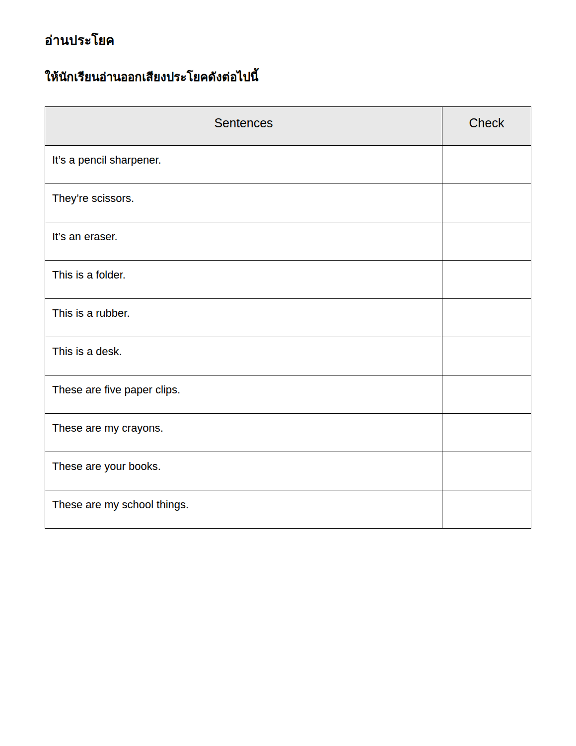อ่านประโยค
ให้นักเรียนอ่านออกเสียงประโยคดังต่อไปนี้
| Sentences | Check |
| --- | --- |
| It’s a pencil sharpener. | |
| They’re scissors. | |
| It’s an eraser. | |
| This is a folder. | |
| This is a rubber. | |
| This is a desk. | |
| These are five paper clips. | |
| These are my crayons. | |
| These are your books. | |
| These are my school things. | |